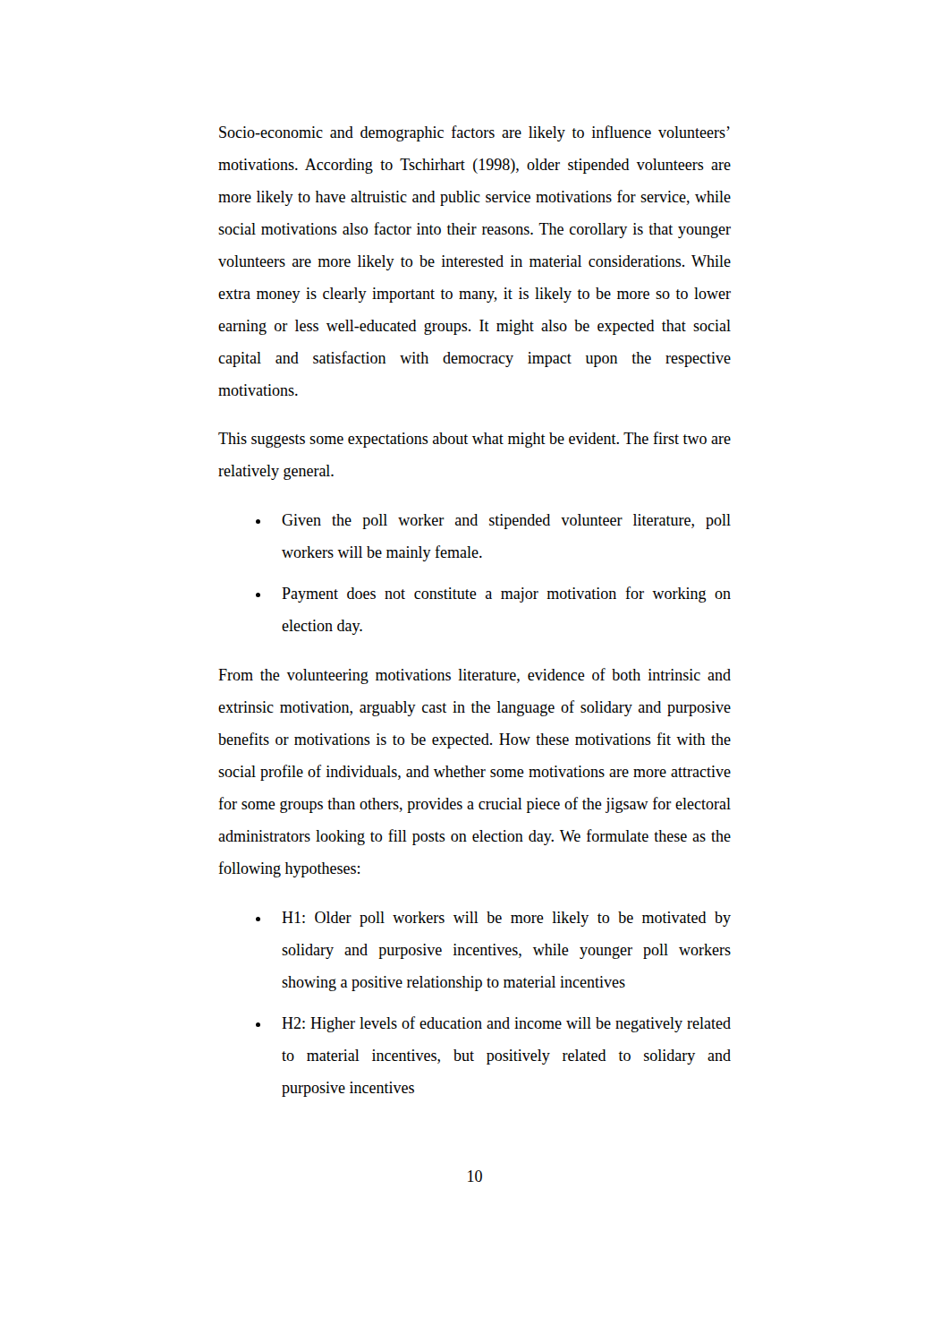Socio-economic and demographic factors are likely to influence volunteers’ motivations. According to Tschirhart (1998), older stipended volunteers are more likely to have altruistic and public service motivations for service, while social motivations also factor into their reasons. The corollary is that younger volunteers are more likely to be interested in material considerations. While extra money is clearly important to many, it is likely to be more so to lower earning or less well-educated groups. It might also be expected that social capital and satisfaction with democracy impact upon the respective motivations.
This suggests some expectations about what might be evident. The first two are relatively general.
Given the poll worker and stipended volunteer literature, poll workers will be mainly female.
Payment does not constitute a major motivation for working on election day.
From the volunteering motivations literature, evidence of both intrinsic and extrinsic motivation, arguably cast in the language of solidary and purposive benefits or motivations is to be expected. How these motivations fit with the social profile of individuals, and whether some motivations are more attractive for some groups than others, provides a crucial piece of the jigsaw for electoral administrators looking to fill posts on election day. We formulate these as the following hypotheses:
H1: Older poll workers will be more likely to be motivated by solidary and purposive incentives, while younger poll workers showing a positive relationship to material incentives
H2: Higher levels of education and income will be negatively related to material incentives, but positively related to solidary and purposive incentives
10